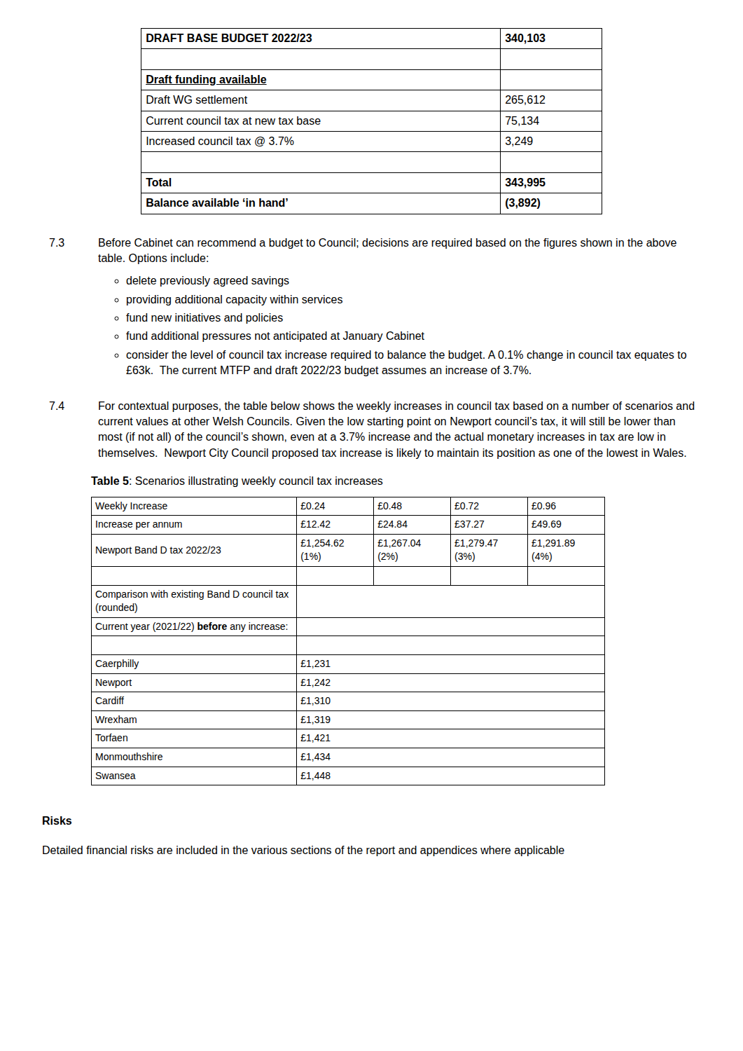| DRAFT BASE BUDGET 2022/23 | 340,103 |
| Draft funding available | |
| Draft WG settlement | 265,612 |
| Current council tax at new tax base | 75,134 |
| Increased council tax @ 3.7% | 3,249 |
| Total | 343,995 |
| Balance available ‘in hand’ | (3,892) |
7.3 Before Cabinet can recommend a budget to Council; decisions are required based on the figures shown in the above table. Options include:
delete previously agreed savings
providing additional capacity within services
fund new initiatives and policies
fund additional pressures not anticipated at January Cabinet
consider the level of council tax increase required to balance the budget. A 0.1% change in council tax equates to £63k. The current MTFP and draft 2022/23 budget assumes an increase of 3.7%.
7.4 For contextual purposes, the table below shows the weekly increases in council tax based on a number of scenarios and current values at other Welsh Councils. Given the low starting point on Newport council’s tax, it will still be lower than most (if not all) of the council’s shown, even at a 3.7% increase and the actual monetary increases in tax are low in themselves. Newport City Council proposed tax increase is likely to maintain its position as one of the lowest in Wales.
Table 5: Scenarios illustrating weekly council tax increases
| Weekly Increase | £0.24 | £0.48 | £0.72 | £0.96 |
| Increase per annum | £12.42 | £24.84 | £37.27 | £49.69 |
| Newport Band D tax 2022/23 | £1,254.62 (1%) | £1,267.04 (2%) | £1,279.47 (3%) | £1,291.89 (4%) |
| Comparison with existing Band D council tax (rounded) | |
| Current year (2021/22) before any increase: | |
| Caerphilly | £1,231 |
| Newport | £1,242 |
| Cardiff | £1,310 |
| Wrexham | £1,319 |
| Torfaen | £1,421 |
| Monmouthshire | £1,434 |
| Swansea | £1,448 |
Risks
Detailed financial risks are included in the various sections of the report and appendices where applicable